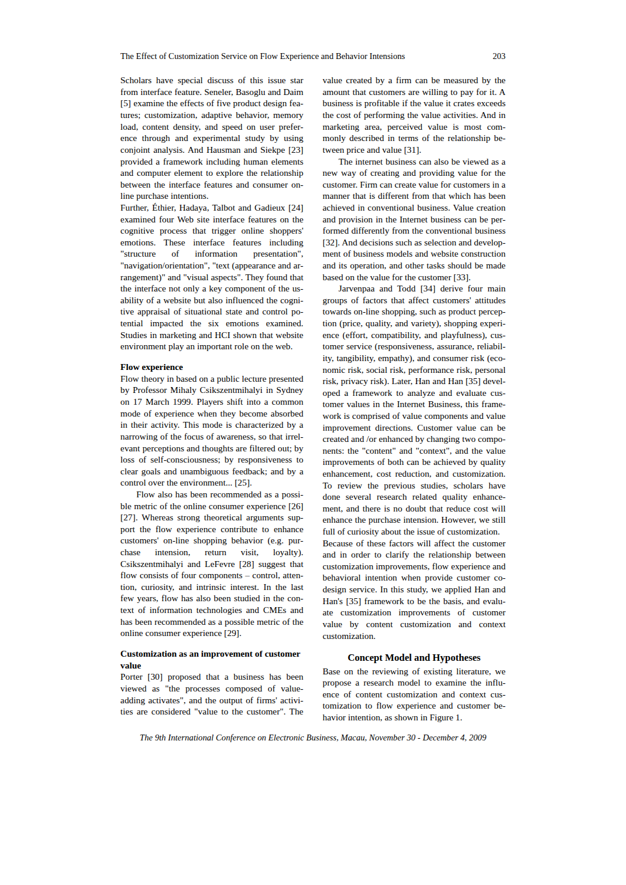The Effect of Customization Service on Flow Experience and Behavior Intensions 203
Scholars have special discuss of this issue star from interface feature. Seneler, Basoglu and Daim [5] examine the effects of five product design features; customization, adaptive behavior, memory load, content density, and speed on user preference through and experimental study by using conjoint analysis. And Hausman and Siekpe [23] provided a framework including human elements and computer element to explore the relationship between the interface features and consumer online purchase intentions.
Further, Éthier, Hadaya, Talbot and Gadieux [24] examined four Web site interface features on the cognitive process that trigger online shoppers' emotions. These interface features including "structure of information presentation", "navigation/orientation", "text (appearance and arrangement)" and "visual aspects". They found that the interface not only a key component of the usability of a website but also influenced the cognitive appraisal of situational state and control potential impacted the six emotions examined. Studies in marketing and HCI shown that website environment play an important role on the web.
Flow experience
Flow theory in based on a public lecture presented by Professor Mihaly Csikszentmihalyi in Sydney on 17 March 1999. Players shift into a common mode of experience when they become absorbed in their activity. This mode is characterized by a narrowing of the focus of awareness, so that irrelevant perceptions and thoughts are filtered out; by loss of self-consciousness; by responsiveness to clear goals and unambiguous feedback; and by a control over the environment... [25].
Flow also has been recommended as a possible metric of the online consumer experience [26] [27]. Whereas strong theoretical arguments support the flow experience contribute to enhance customers' on-line shopping behavior (e.g. purchase intension, return visit, loyalty). Csikszentmihalyi and LeFevre [28] suggest that flow consists of four components – control, attention, curiosity, and intrinsic interest. In the last few years, flow has also been studied in the context of information technologies and CMEs and has been recommended as a possible metric of the online consumer experience [29].
Customization as an improvement of customer value
Porter [30] proposed that a business has been viewed as "the processes composed of value-adding activates", and the output of firms' activities are considered "value to the customer". The value created by a firm can be measured by the amount that customers are willing to pay for it. A business is profitable if the value it crates exceeds the cost of performing the value activities. And in marketing area, perceived value is most commonly described in terms of the relationship between price and value [31].
The internet business can also be viewed as a new way of creating and providing value for the customer. Firm can create value for customers in a manner that is different from that which has been achieved in conventional business. Value creation and provision in the Internet business can be performed differently from the conventional business [32]. And decisions such as selection and development of business models and website construction and its operation, and other tasks should be made based on the value for the customer [33].
Jarvenpaa and Todd [34] derive four main groups of factors that affect customers' attitudes towards on-line shopping, such as product perception (price, quality, and variety), shopping experience (effort, compatibility, and playfulness), customer service (responsiveness, assurance, reliability, tangibility, empathy), and consumer risk (economic risk, social risk, performance risk, personal risk, privacy risk). Later, Han and Han [35] developed a framework to analyze and evaluate customer values in the Internet Business, this framework is comprised of value components and value improvement directions. Customer value can be created and /or enhanced by changing two components: the "content" and "context", and the value improvements of both can be achieved by quality enhancement, cost reduction, and customization. To review the previous studies, scholars have done several research related quality enhancement, and there is no doubt that reduce cost will enhance the purchase intension. However, we still full of curiosity about the issue of customization.
Because of these factors will affect the customer and in order to clarify the relationship between customization improvements, flow experience and behavioral intention when provide customer co-design service. In this study, we applied Han and Han's [35] framework to be the basis, and evaluate customization improvements of customer value by content customization and context customization.
Concept Model and Hypotheses
Base on the reviewing of existing literature, we propose a research model to examine the influence of content customization and context customization to flow experience and customer behavior intention, as shown in Figure 1.
The 9th International Conference on Electronic Business, Macau, November 30 - December 4, 2009